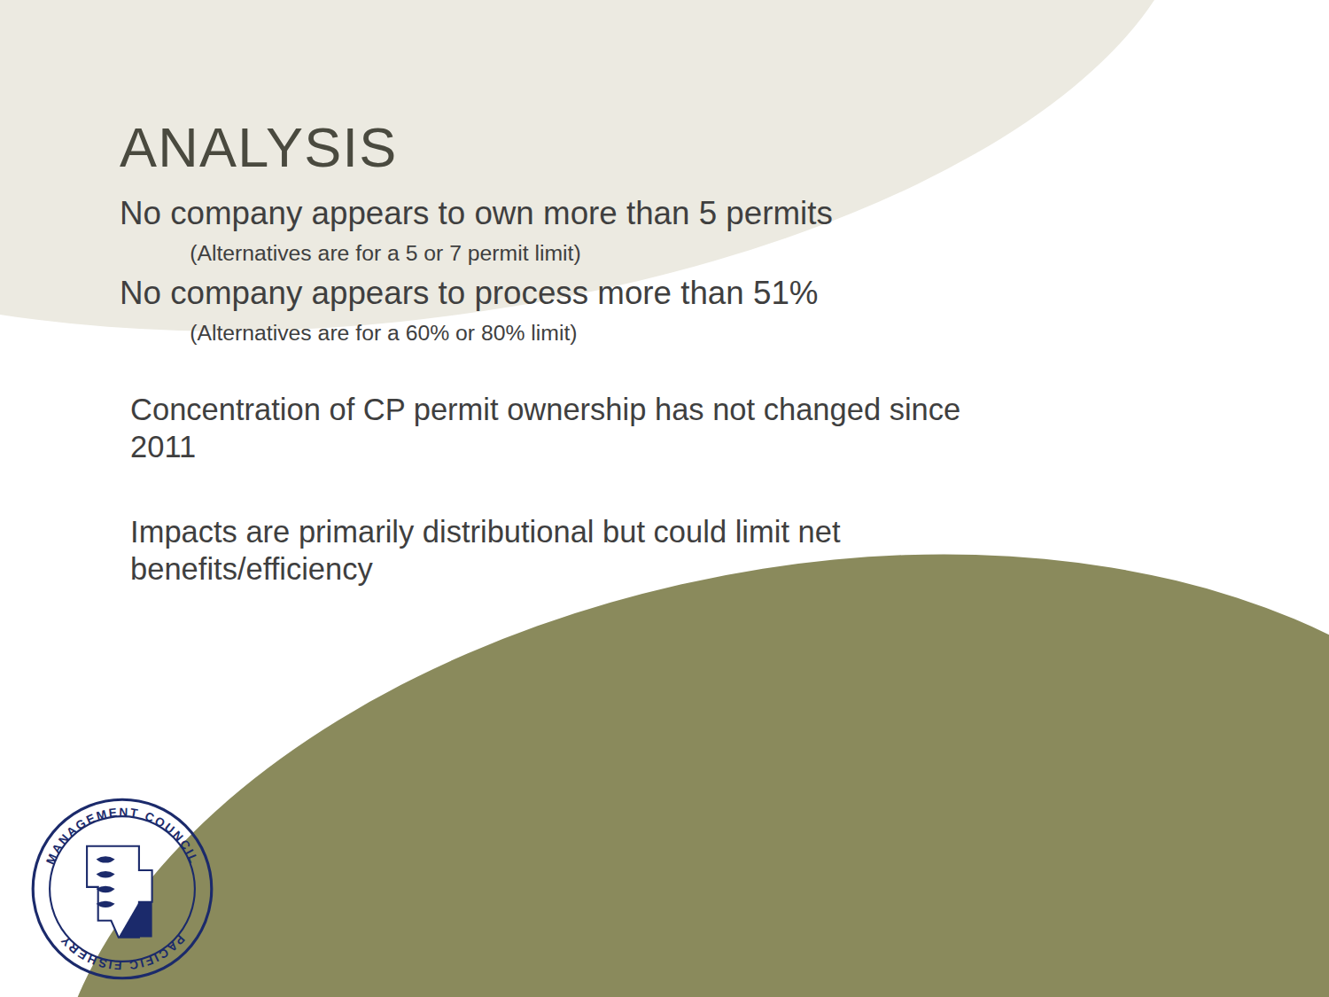ANALYSIS
No company appears to own more than 5 permits
(Alternatives are for a 5 or 7 permit limit)
No company appears to process more than 51%
(Alternatives are for a 60% or 80% limit)
Concentration of CP permit ownership has not changed since 2011
Impacts are primarily distributional but could limit net benefits/efficiency
Pacific Fishery Management Council MANAGEMENT COUNCIL PACIFIC FISHERY